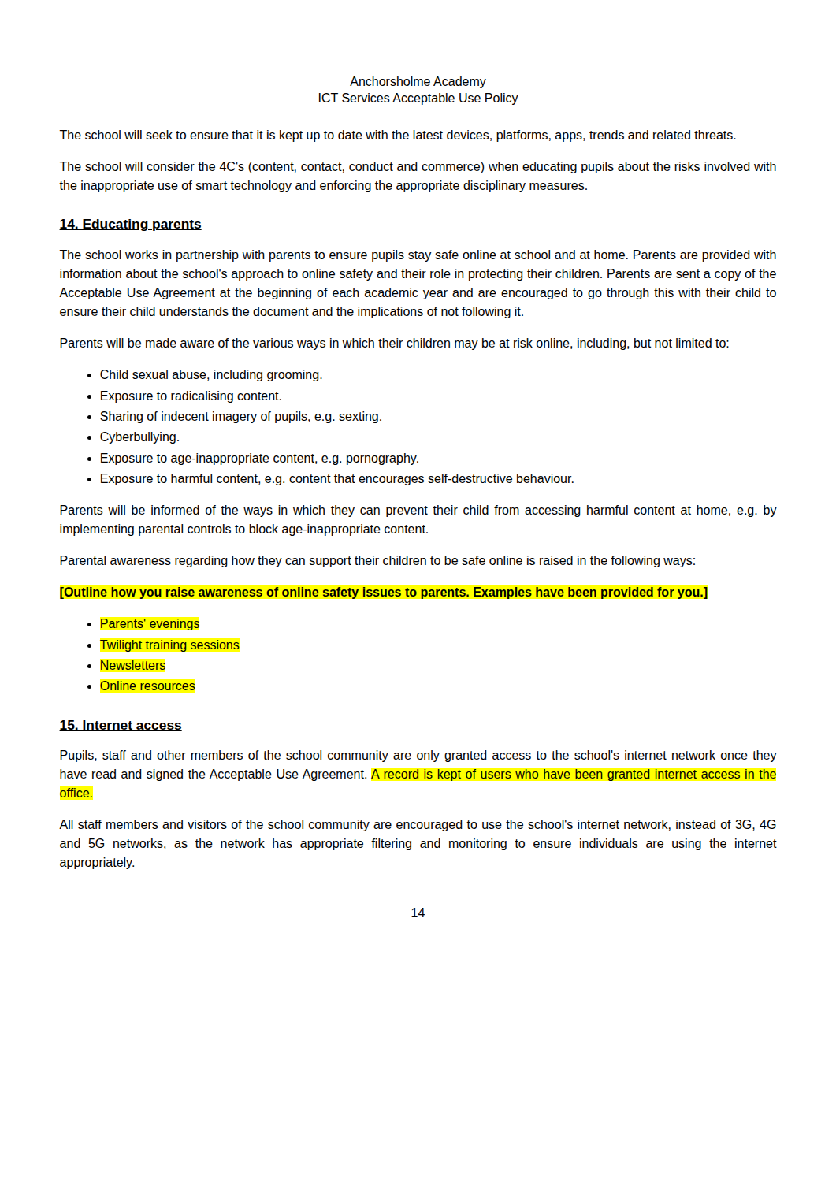Anchorsholme Academy
ICT Services Acceptable Use Policy
The school will seek to ensure that it is kept up to date with the latest devices, platforms, apps, trends and related threats.
The school will consider the 4C's (content, contact, conduct and commerce) when educating pupils about the risks involved with the inappropriate use of smart technology and enforcing the appropriate disciplinary measures.
14. Educating parents
The school works in partnership with parents to ensure pupils stay safe online at school and at home. Parents are provided with information about the school's approach to online safety and their role in protecting their children. Parents are sent a copy of the Acceptable Use Agreement at the beginning of each academic year and are encouraged to go through this with their child to ensure their child understands the document and the implications of not following it.
Parents will be made aware of the various ways in which their children may be at risk online, including, but not limited to:
Child sexual abuse, including grooming.
Exposure to radicalising content.
Sharing of indecent imagery of pupils, e.g. sexting.
Cyberbullying.
Exposure to age-inappropriate content, e.g. pornography.
Exposure to harmful content, e.g. content that encourages self-destructive behaviour.
Parents will be informed of the ways in which they can prevent their child from accessing harmful content at home, e.g. by implementing parental controls to block age-inappropriate content.
Parental awareness regarding how they can support their children to be safe online is raised in the following ways:
[Outline how you raise awareness of online safety issues to parents. Examples have been provided for you.]
Parents' evenings
Twilight training sessions
Newsletters
Online resources
15. Internet access
Pupils, staff and other members of the school community are only granted access to the school's internet network once they have read and signed the Acceptable Use Agreement. A record is kept of users who have been granted internet access in the office.
All staff members and visitors of the school community are encouraged to use the school's internet network, instead of 3G, 4G and 5G networks, as the network has appropriate filtering and monitoring to ensure individuals are using the internet appropriately.
14